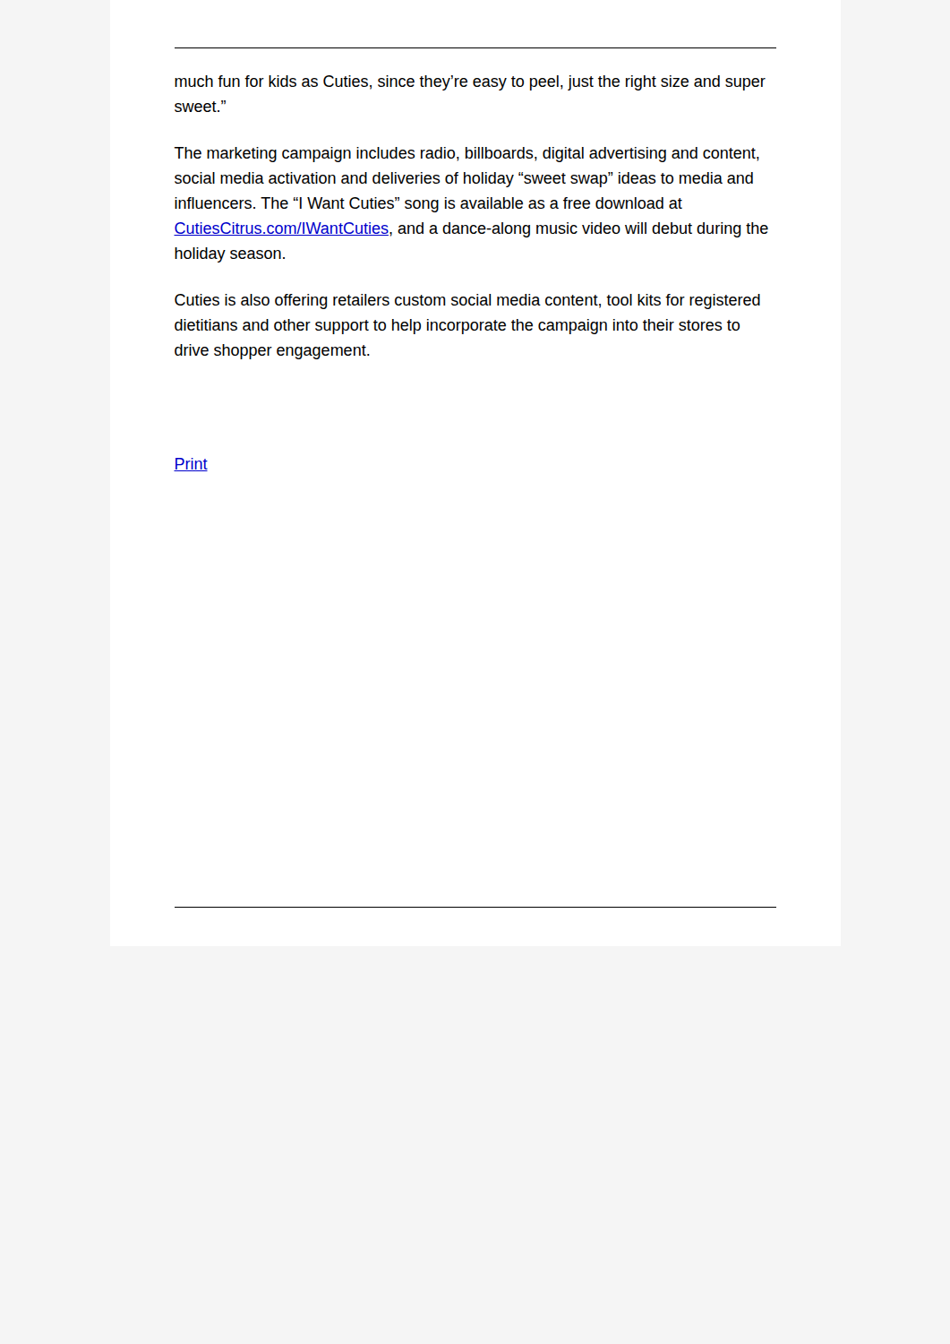much fun for kids as Cuties, since they’re easy to peel, just the right size and super sweet.”
The marketing campaign includes radio, billboards, digital advertising and content, social media activation and deliveries of holiday “sweet swap” ideas to media and influencers. The “I Want Cuties” song is available as a free download at CutiesCitrus.com/IWantCuties, and a dance-along music video will debut during the holiday season.
Cuties is also offering retailers custom social media content, tool kits for registered dietitians and other support to help incorporate the campaign into their stores to drive shopper engagement.
Print